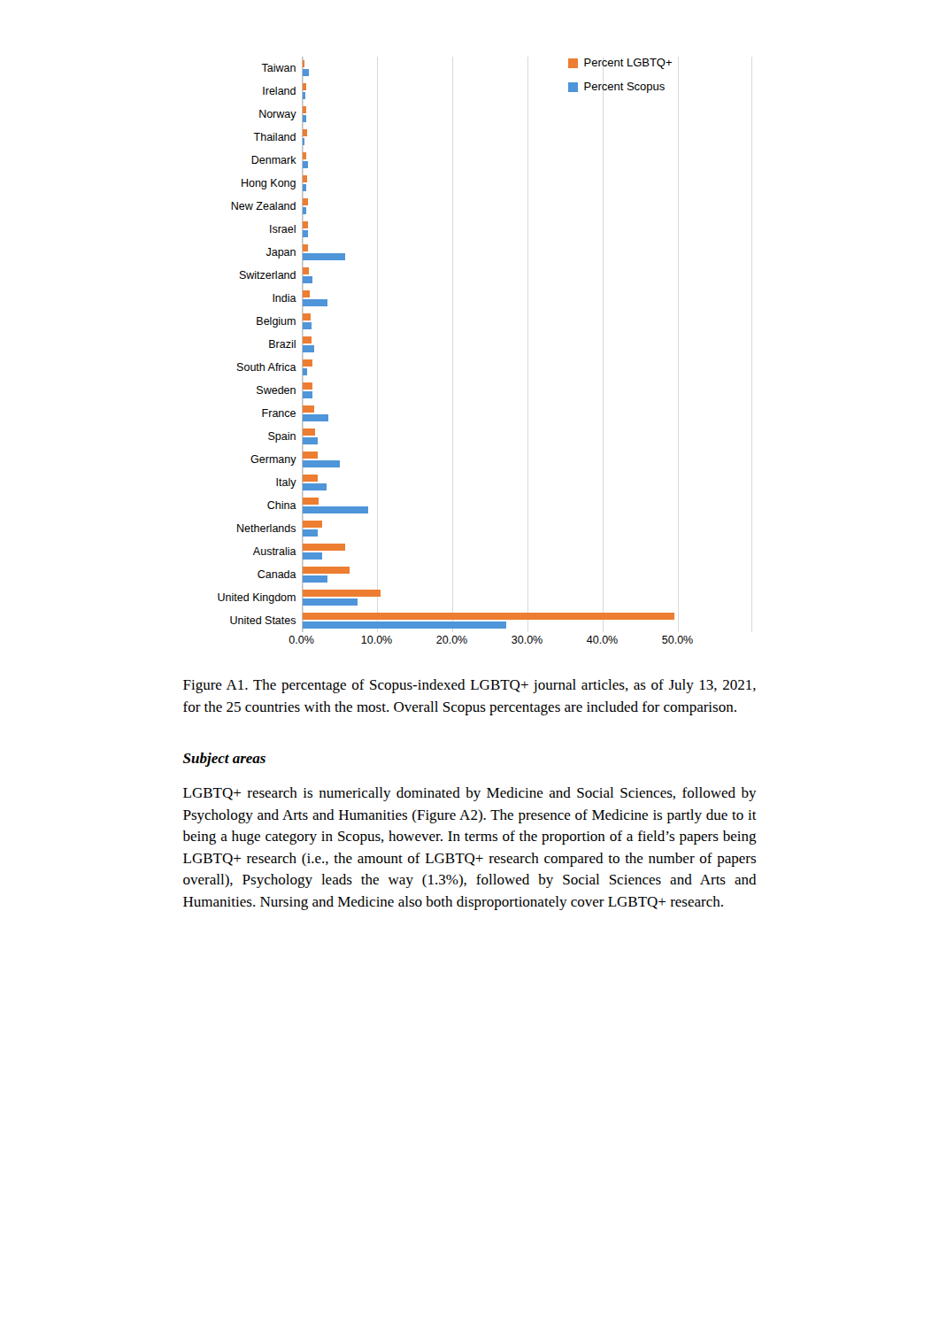Taiwan
Ireland
Norway
Thailand
Denmark
Hong Kong
New Zealand
Israel
Japan
Switzerland
India
Belgium
Brazil
South Africa
Sweden
France
Spain
Germany
Italy
China
Netherlands
Australia
Canada
United Kingdom
United States
Percent LGBTQ+
Percent Scopus
0.0% 10.0% 20.0% 30.0% 40.0% 50.0%
Figure A1. The percentage of Scopus-indexed LGBTQ+ journal articles, as of July 13, 2021, for the 25 countries with the most. Overall Scopus percentages are included for comparison.
Subject areas
LGBTQ+ research is numerically dominated by Medicine and Social Sciences, followed by Psychology and Arts and Humanities (Figure A2). The presence of Medicine is partly due to it being a huge category in Scopus, however. In terms of the proportion of a field’s papers being LGBTQ+ research (i.e., the amount of LGBTQ+ research compared to the number of papers overall), Psychology leads the way (1.3%), followed by Social Sciences and Arts and Humanities. Nursing and Medicine also both disproportionately cover LGBTQ+ research.